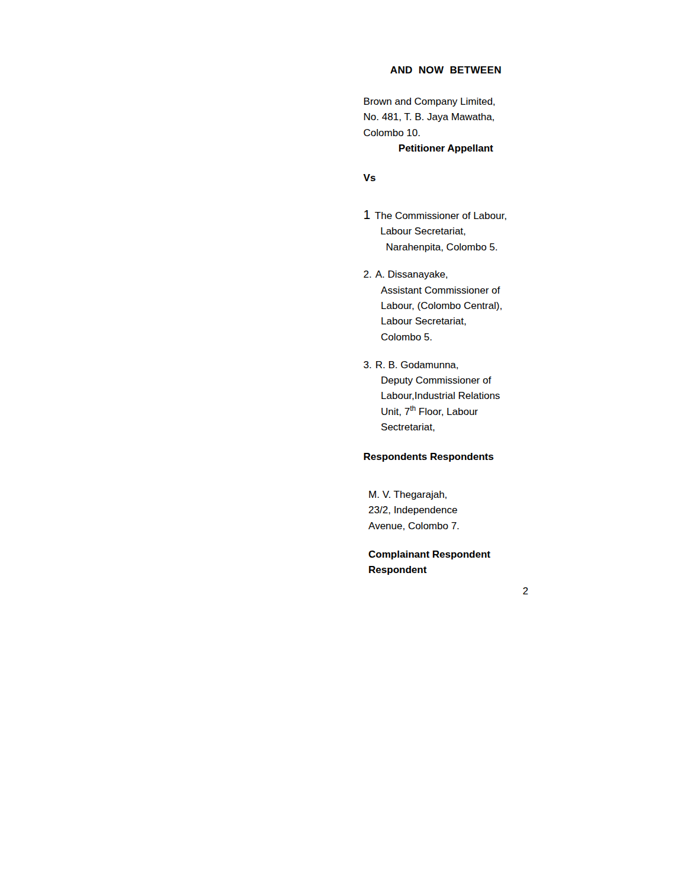AND NOW BETWEEN
Brown and Company Limited,
No. 481, T. B. Jaya Mawatha,
Colombo 10.
Petitioner Appellant
Vs
1
The Commissioner of Labour,
Labour Secretariat,
Narahenpita, Colombo 5.
2.
A. Dissanayake,
Assistant Commissioner of
Labour, (Colombo Central),
Labour Secretariat,
Colombo 5.
3.
R. B. Godamunna,
Deputy Commissioner of
Labour,Industrial Relations
Unit, 7th Floor, Labour
Sectretariat,
Respondents Respondents
M. V. Thegarajah,
23/2, Independence
Avenue, Colombo 7.
Complainant Respondent
Respondent
2